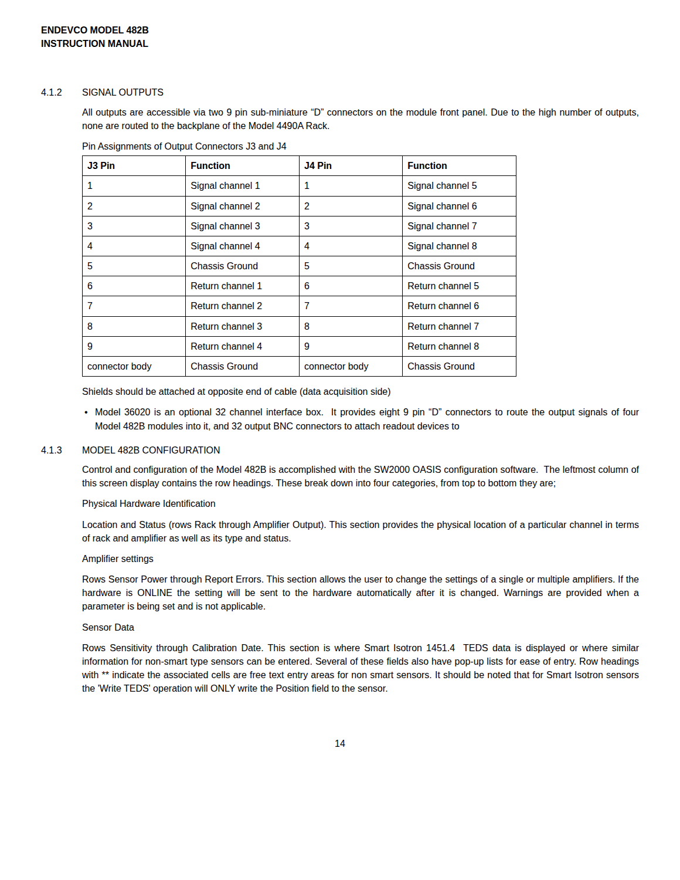ENDEVCO MODEL 482B
INSTRUCTION MANUAL
4.1.2 SIGNAL OUTPUTS
All outputs are accessible via two 9 pin sub-miniature “D” connectors on the module front panel. Due to the high number of outputs, none are routed to the backplane of the Model 4490A Rack.
Pin Assignments of Output Connectors J3 and J4
| J3 Pin | Function | J4 Pin | Function |
| --- | --- | --- | --- |
| 1 | Signal channel 1 | 1 | Signal channel 5 |
| 2 | Signal channel 2 | 2 | Signal channel 6 |
| 3 | Signal channel 3 | 3 | Signal channel 7 |
| 4 | Signal channel 4 | 4 | Signal channel 8 |
| 5 | Chassis Ground | 5 | Chassis Ground |
| 6 | Return channel 1 | 6 | Return channel 5 |
| 7 | Return channel 2 | 7 | Return channel 6 |
| 8 | Return channel 3 | 8 | Return channel 7 |
| 9 | Return channel 4 | 9 | Return channel 8 |
| connector body | Chassis Ground | connector body | Chassis Ground |
Shields should be attached at opposite end of cable (data acquisition side)
Model 36020 is an optional 32 channel interface box. It provides eight 9 pin “D” connectors to route the output signals of four Model 482B modules into it, and 32 output BNC connectors to attach readout devices to
4.1.3 MODEL 482B CONFIGURATION
Control and configuration of the Model 482B is accomplished with the SW2000 OASIS configuration software. The leftmost column of this screen display contains the row headings. These break down into four categories, from top to bottom they are;
Physical Hardware Identification
Location and Status (rows Rack through Amplifier Output). This section provides the physical location of a particular channel in terms of rack and amplifier as well as its type and status.
Amplifier settings
Rows Sensor Power through Report Errors. This section allows the user to change the settings of a single or multiple amplifiers. If the hardware is ONLINE the setting will be sent to the hardware automatically after it is changed. Warnings are provided when a parameter is being set and is not applicable.
Sensor Data
Rows Sensitivity through Calibration Date. This section is where Smart Isotron 1451.4 TEDS data is displayed or where similar information for non-smart type sensors can be entered. Several of these fields also have pop-up lists for ease of entry. Row headings with ** indicate the associated cells are free text entry areas for non smart sensors. It should be noted that for Smart Isotron sensors the 'Write TEDS' operation will ONLY write the Position field to the sensor.
14